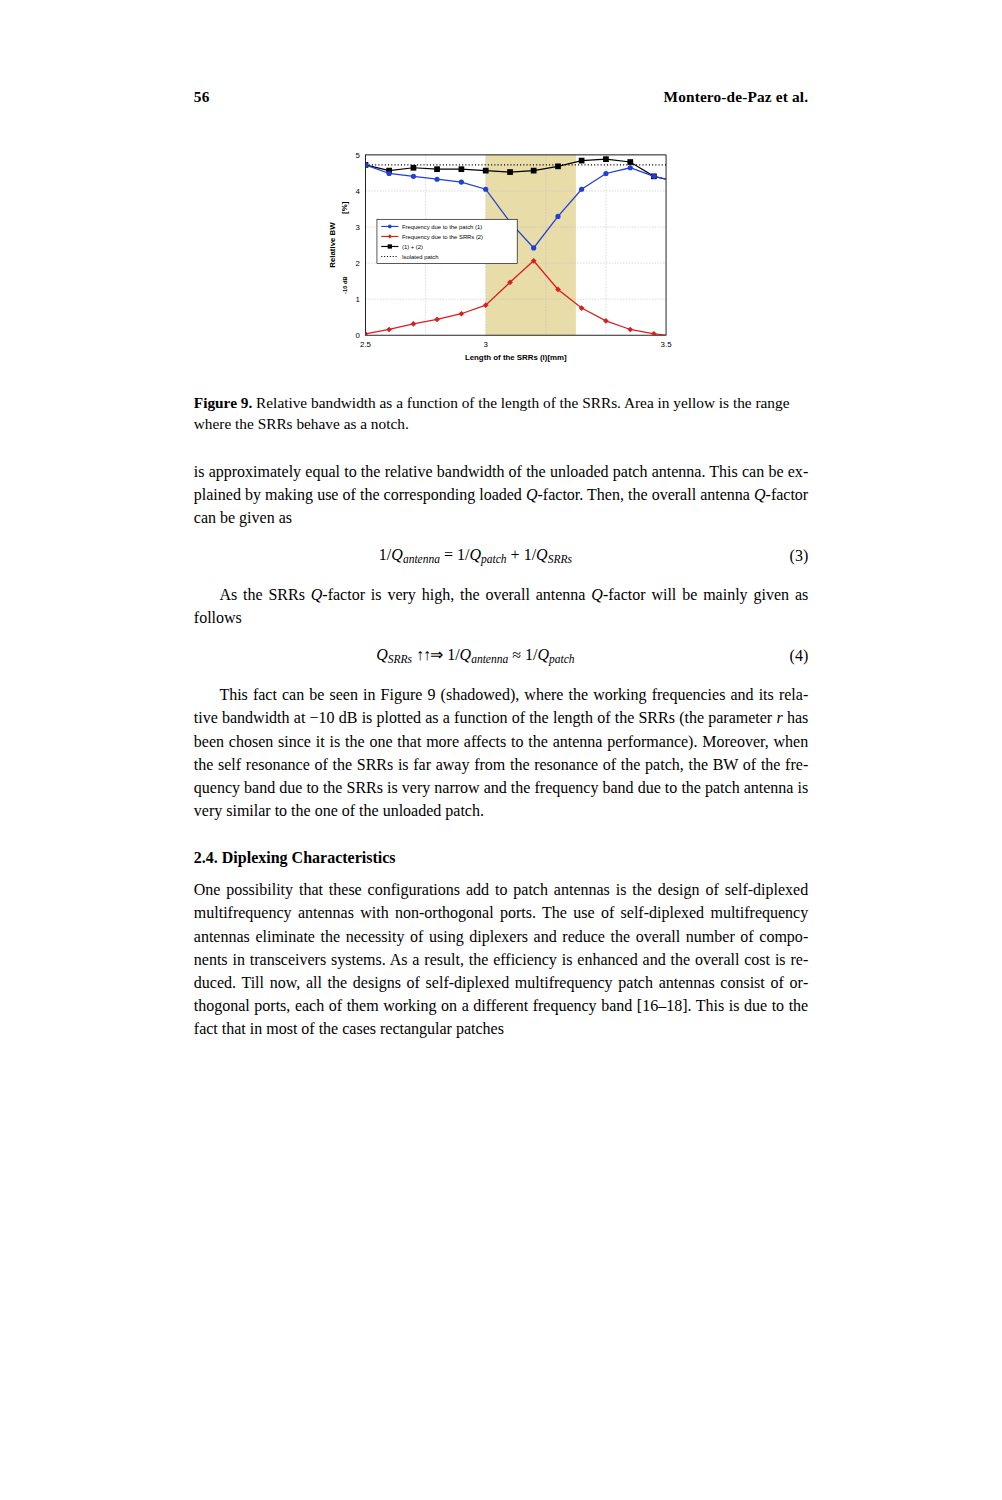56 Montero-de-Paz et al.
5 4 3 2 1 0 2.5 3 3.5 Relative BW x -10 dB Length of the SRRs (l)[mm] placeholder -10 dB [%] Frequency due to the patch (1) Frequency due to the SRRs (2) (1) + (2) Isolated patch
Figure 9. Relative bandwidth as a function of the length of the SRRs. Area in yellow is the range where the SRRs behave as a notch.
is approximately equal to the relative bandwidth of the unloaded patch antenna. This can be explained by making use of the corresponding loaded Q-factor. Then, the overall antenna Q-factor can be given as
1/Qantenna = 1/Qpatch + 1/QSRRs
(3)
As the SRRs Q-factor is very high, the overall antenna Q-factor will be mainly given as follows
QSRRs ↑↑⇒ 1/Qantenna ≈ 1/Qpatch
(4)
This fact can be seen in Figure 9 (shadowed), where the working frequencies and its relative bandwidth at −10 dB is plotted as a function of the length of the SRRs (the parameter r has been chosen since it is the one that more affects to the antenna performance). Moreover, when the self resonance of the SRRs is far away from the resonance of the patch, the BW of the frequency band due to the SRRs is very narrow and the frequency band due to the patch antenna is very similar to the one of the unloaded patch.
2.4. Diplexing Characteristics
One possibility that these configurations add to patch antennas is the design of self-diplexed multifrequency antennas with non-orthogonal ports. The use of self-diplexed multifrequency antennas eliminate the necessity of using diplexers and reduce the overall number of components in transceivers systems. As a result, the efficiency is enhanced and the overall cost is reduced. Till now, all the designs of self-diplexed multifrequency patch antennas consist of orthogonal ports, each of them working on a different frequency band [16–18]. This is due to the fact that in most of the cases rectangular patches